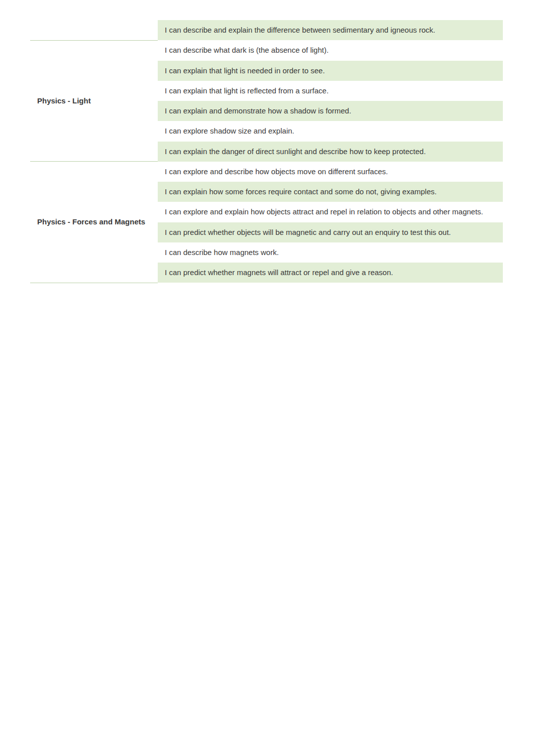| | I can describe and explain the difference between sedimentary and igneous rock. |
| Physics - Light | I can describe what dark is (the absence of light). |
| I can explain that light is needed in order to see. |
| I can explain that light is reflected from a surface. |
| I can explain and demonstrate how a shadow is formed. |
| I can explore shadow size and explain. |
| I can explain the danger of direct sunlight and describe how to keep protected. |
| Physics - Forces and Magnets | I can explore and describe how objects move on different surfaces. |
| I can explain how some forces require contact and some do not, giving examples. |
| I can explore and explain how objects attract and repel in relation to objects and other magnets. |
| I can predict whether objects will be magnetic and carry out an enquiry to test this out. |
| I can describe how magnets work. |
| I can predict whether magnets will attract or repel and give a reason. |